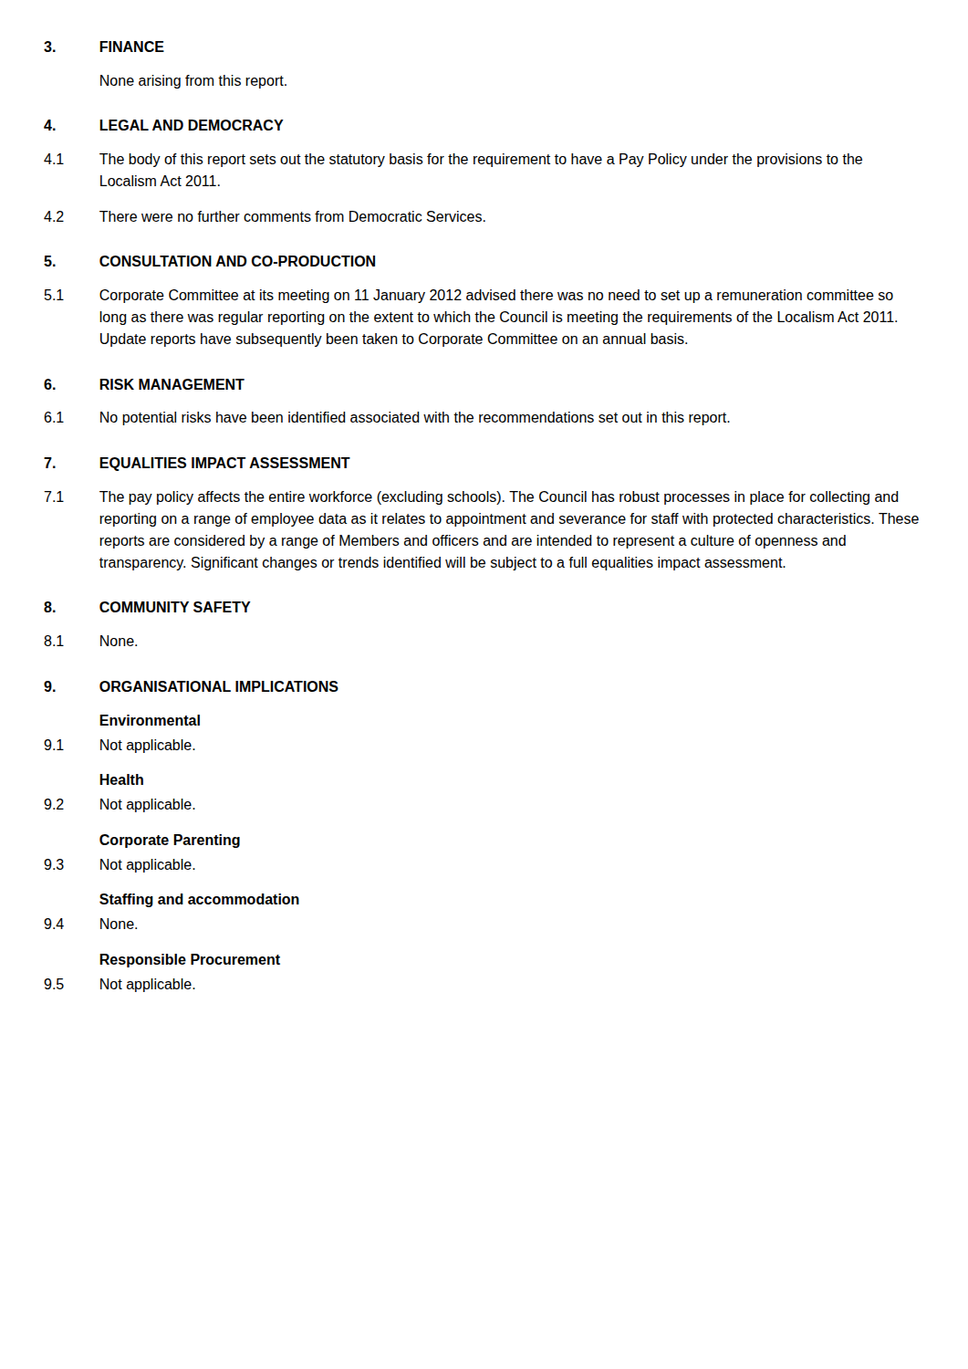3. Finance
None arising from this report.
4. Legal and Democracy
4.1 The body of this report sets out the statutory basis for the requirement to have a Pay Policy under the provisions to the Localism Act 2011.
4.2 There were no further comments from Democratic Services.
5. Consultation and Co-production
5.1 Corporate Committee at its meeting on 11 January 2012 advised there was no need to set up a remuneration committee so long as there was regular reporting on the extent to which the Council is meeting the requirements of the Localism Act 2011. Update reports have subsequently been taken to Corporate Committee on an annual basis.
6. Risk Management
6.1 No potential risks have been identified associated with the recommendations set out in this report.
7. Equalities Impact Assessment
7.1 The pay policy affects the entire workforce (excluding schools). The Council has robust processes in place for collecting and reporting on a range of employee data as it relates to appointment and severance for staff with protected characteristics. These reports are considered by a range of Members and officers and are intended to represent a culture of openness and transparency. Significant changes or trends identified will be subject to a full equalities impact assessment.
8. Community Safety
8.1 None.
9. Organisational Implications
Environmental
9.1 Not applicable.
Health
9.2 Not applicable.
Corporate Parenting
9.3 Not applicable.
Staffing and accommodation
9.4 None.
Responsible Procurement
9.5 Not applicable.